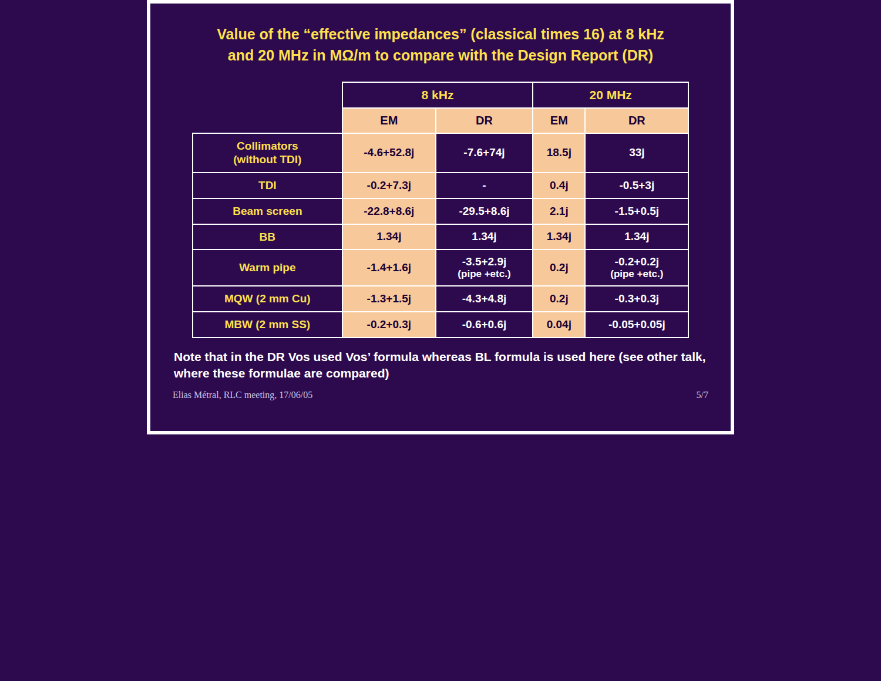Value of the “effective impedances” (classical times 16) at 8 kHz
and 20 MHz in MΩ/m to compare with the Design Report (DR)
| | 8 kHz | 20 MHz |
| --- | --- | --- |
| EM | DR | EM | DR |
| Collimators (without TDI) | -4.6+52.8j | -7.6+74j | 18.5j | 33j |
| TDI | -0.2+7.3j | - | 0.4j | -0.5+3j |
| Beam screen | -22.8+8.6j | -29.5+8.6j | 2.1j | -1.5+0.5j |
| BB | 1.34j | 1.34j | 1.34j | 1.34j |
| Warm pipe | -1.4+1.6j | -3.5+2.9j (pipe +etc.) | 0.2j | -0.2+0.2j (pipe +etc.) |
| MQW (2 mm Cu) | -1.3+1.5j | -4.3+4.8j | 0.2j | -0.3+0.3j |
| MBW (2 mm SS) | -0.2+0.3j | -0.6+0.6j | 0.04j | -0.05+0.05j |
Note that in the DR Vos used Vos’ formula whereas BL formula is used here (see other talk, where these formulae are compared)
Elias Métral, RLC meeting, 17/06/05
5/7